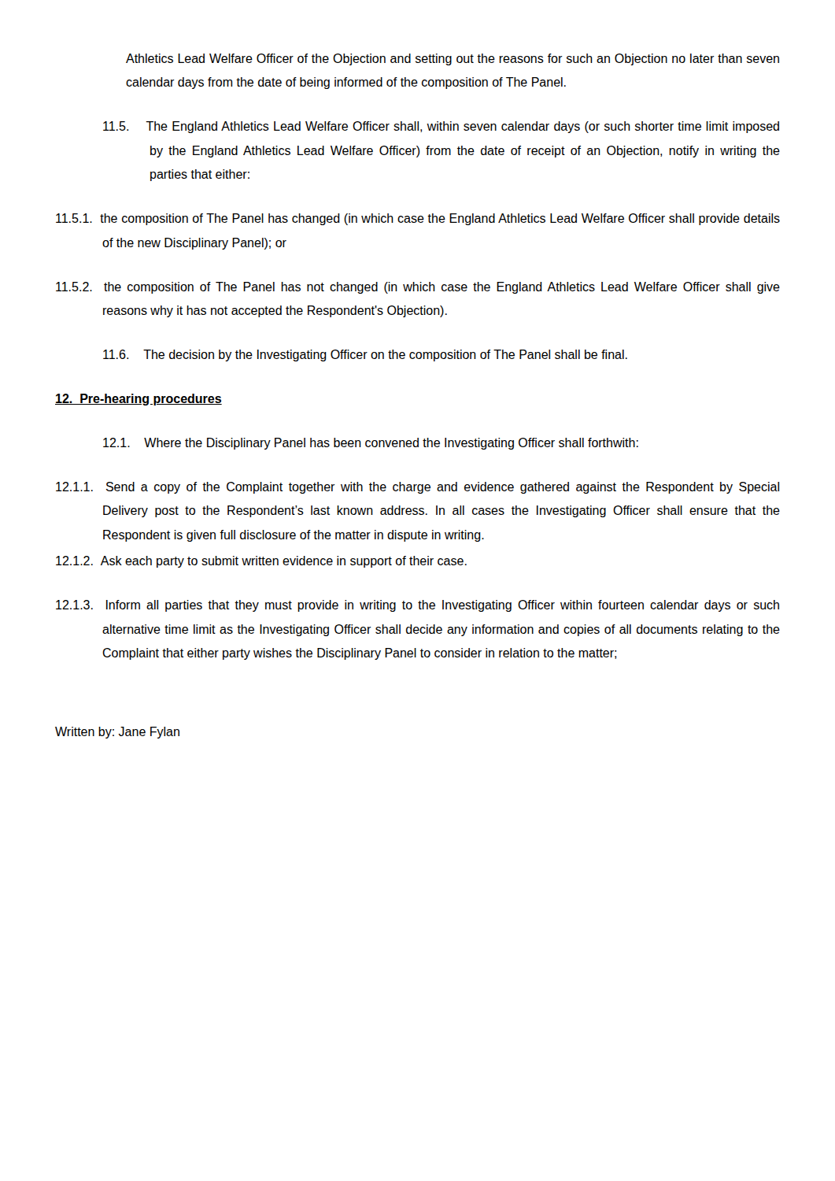Athletics Lead Welfare Officer of the Objection and setting out the reasons for such an Objection no later than seven calendar days from the date of being informed of the composition of The Panel.
11.5. The England Athletics Lead Welfare Officer shall, within seven calendar days (or such shorter time limit imposed by the England Athletics Lead Welfare Officer) from the date of receipt of an Objection, notify in writing the parties that either:
11.5.1. the composition of The Panel has changed (in which case the England Athletics Lead Welfare Officer shall provide details of the new Disciplinary Panel); or
11.5.2. the composition of The Panel has not changed (in which case the England Athletics Lead Welfare Officer shall give reasons why it has not accepted the Respondent's Objection).
11.6. The decision by the Investigating Officer on the composition of The Panel shall be final.
12. Pre-hearing procedures
12.1. Where the Disciplinary Panel has been convened the Investigating Officer shall forthwith:
12.1.1. Send a copy of the Complaint together with the charge and evidence gathered against the Respondent by Special Delivery post to the Respondent’s last known address. In all cases the Investigating Officer shall ensure that the Respondent is given full disclosure of the matter in dispute in writing.
12.1.2. Ask each party to submit written evidence in support of their case.
12.1.3. Inform all parties that they must provide in writing to the Investigating Officer within fourteen calendar days or such alternative time limit as the Investigating Officer shall decide any information and copies of all documents relating to the Complaint that either party wishes the Disciplinary Panel to consider in relation to the matter;
Written by: Jane Fylan